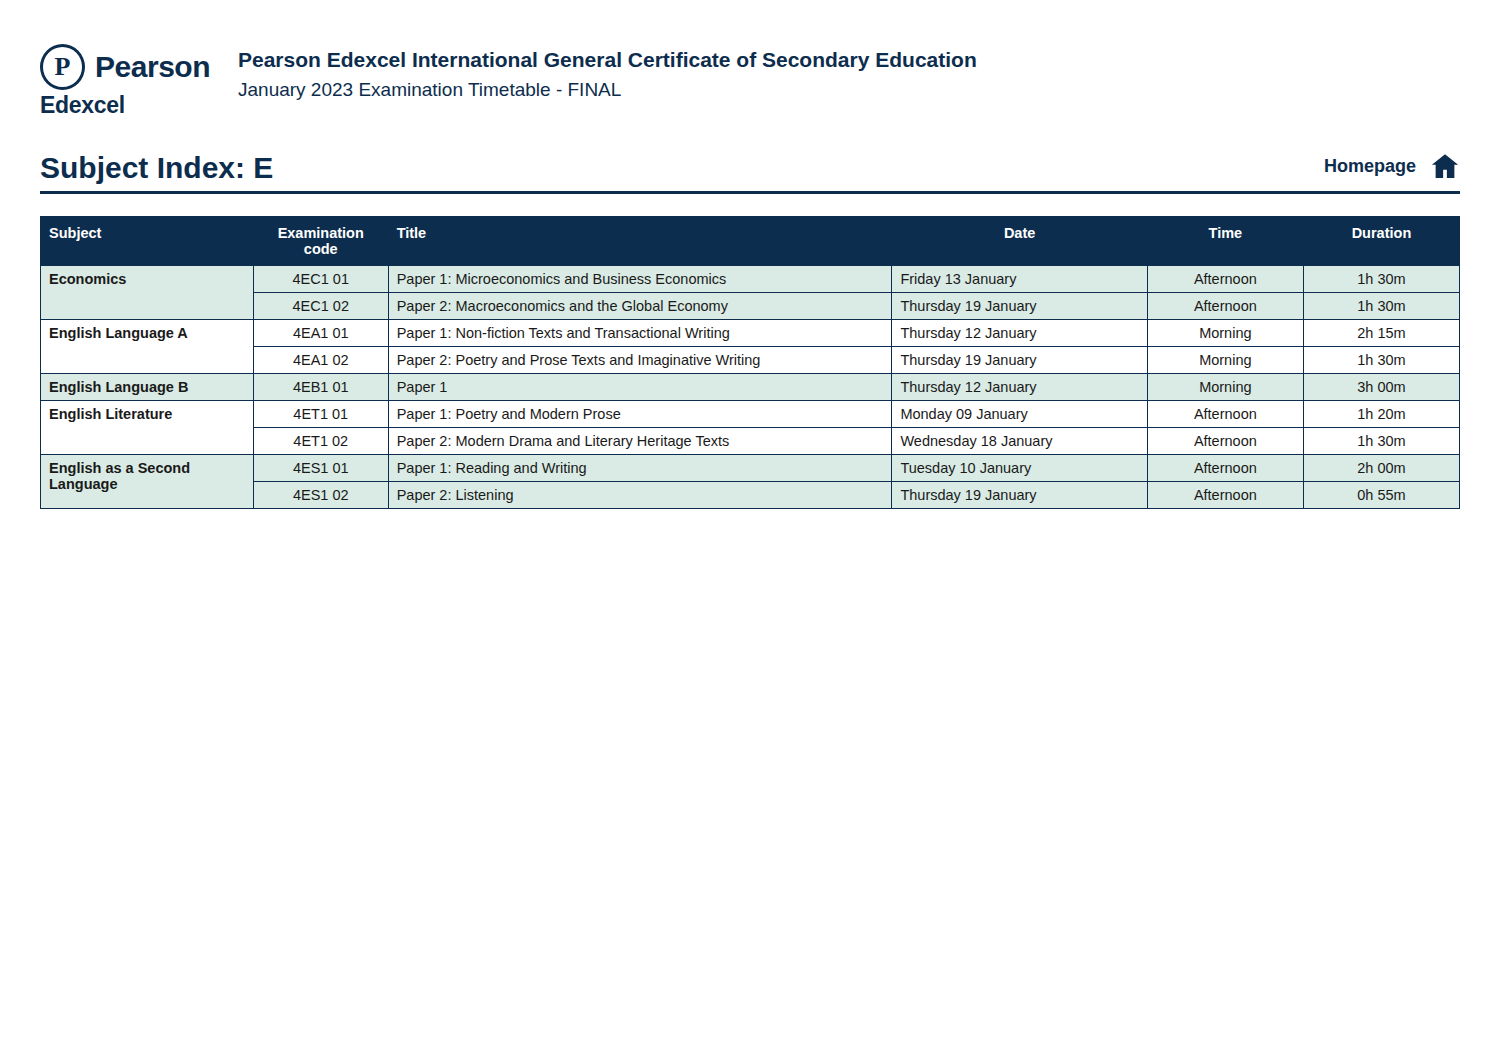P Pearson
Edexcel
Pearson Edexcel International General Certificate of Secondary Education
January 2023 Examination Timetable - FINAL
Subject Index: E
Homepage
| Subject | Examination code | Title | Date | Time | Duration |
| --- | --- | --- | --- | --- | --- |
| Economics | 4EC1 01 | Paper 1: Microeconomics and Business Economics | Friday 13 January | Afternoon | 1h 30m |
| 4EC1 02 | Paper 2: Macroeconomics and the Global Economy | Thursday 19 January | Afternoon | 1h 30m |
| English Language A | 4EA1 01 | Paper 1: Non-fiction Texts and Transactional Writing | Thursday 12 January | Morning | 2h 15m |
| 4EA1 02 | Paper 2: Poetry and Prose Texts and Imaginative Writing | Thursday 19 January | Morning | 1h 30m |
| English Language B | 4EB1 01 | Paper 1 | Thursday 12 January | Morning | 3h 00m |
| English Literature | 4ET1 01 | Paper 1: Poetry and Modern Prose | Monday 09 January | Afternoon | 1h 20m |
| 4ET1 02 | Paper 2: Modern Drama and Literary Heritage Texts | Wednesday 18 January | Afternoon | 1h 30m |
| English as a Second Language | 4ES1 01 | Paper 1: Reading and Writing | Tuesday 10 January | Afternoon | 2h 00m |
| 4ES1 02 | Paper 2: Listening | Thursday 19 January | Afternoon | 0h 55m |